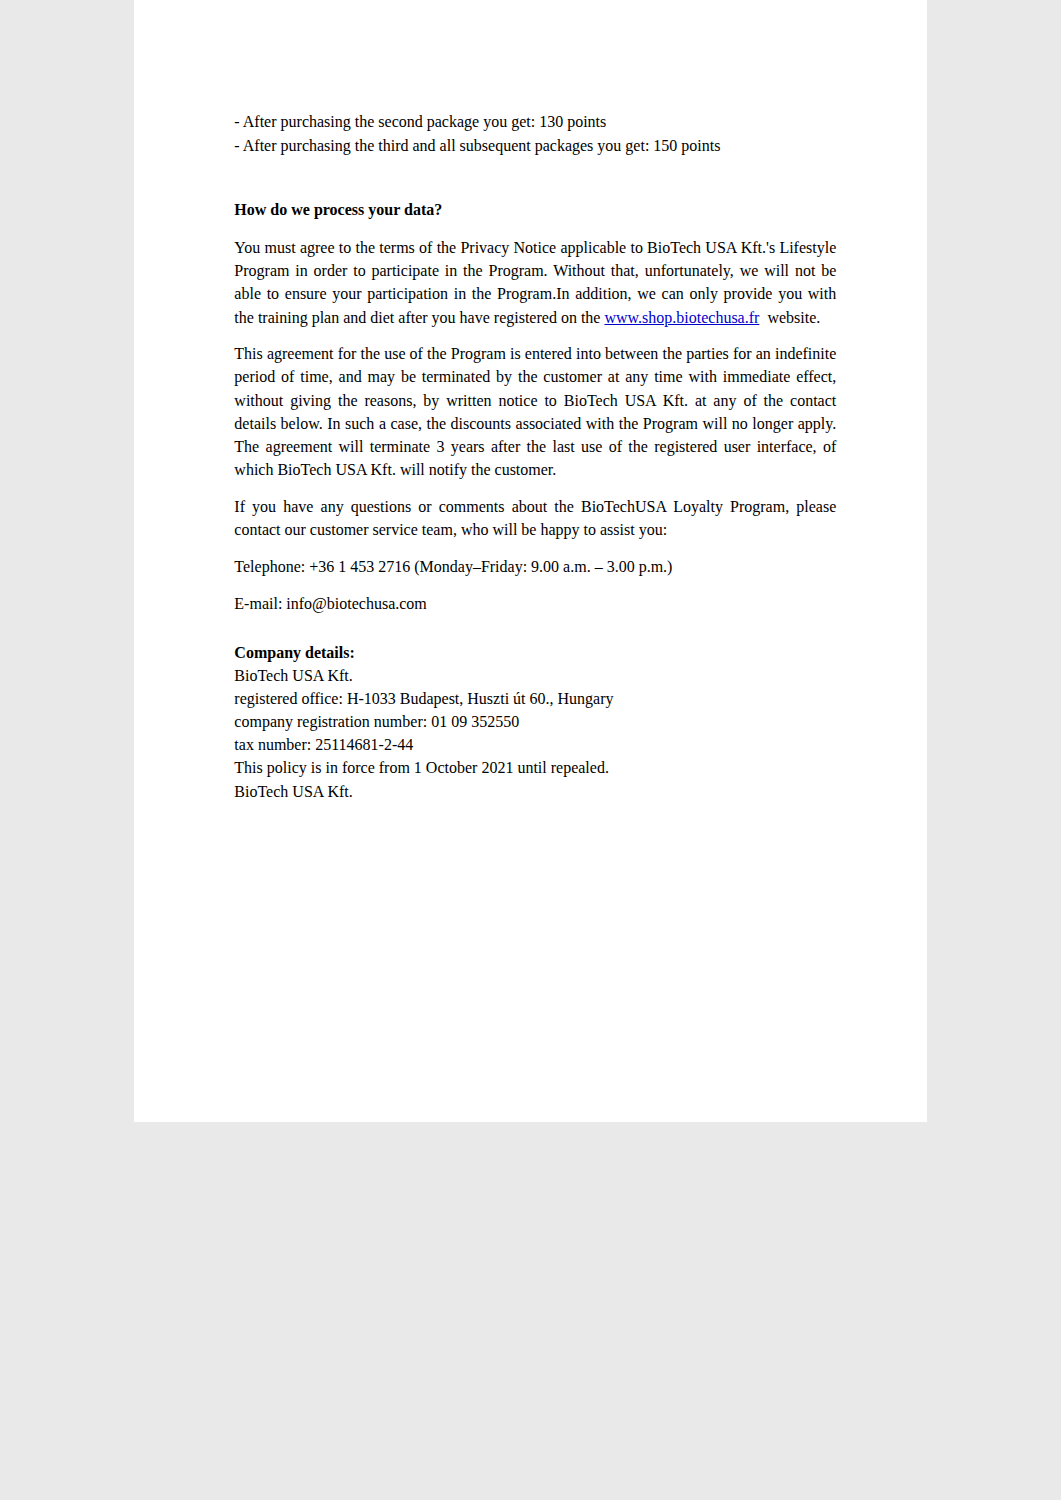- After purchasing the second package you get: 130 points
- After purchasing the third and all subsequent packages you get: 150 points
How do we process your data?
You must agree to the terms of the Privacy Notice applicable to BioTech USA Kft.'s Lifestyle Program in order to participate in the Program. Without that, unfortunately, we will not be able to ensure your participation in the Program.In addition, we can only provide you with the training plan and diet after you have registered on the www.shop.biotechusa.fr website.
This agreement for the use of the Program is entered into between the parties for an indefinite period of time, and may be terminated by the customer at any time with immediate effect, without giving the reasons, by written notice to BioTech USA Kft. at any of the contact details below. In such a case, the discounts associated with the Program will no longer apply. The agreement will terminate 3 years after the last use of the registered user interface, of which BioTech USA Kft. will notify the customer.
If you have any questions or comments about the BioTechUSA Loyalty Program, please contact our customer service team, who will be happy to assist you:
Telephone: +36 1 453 2716 (Monday–Friday: 9.00 a.m. – 3.00 p.m.)
E-mail: info@biotechusa.com
Company details:
BioTech USA Kft.
registered office: H-1033 Budapest, Huszti út 60., Hungary
company registration number: 01 09 352550
tax number: 25114681-2-44
This policy is in force from 1 October 2021 until repealed.
BioTech USA Kft.